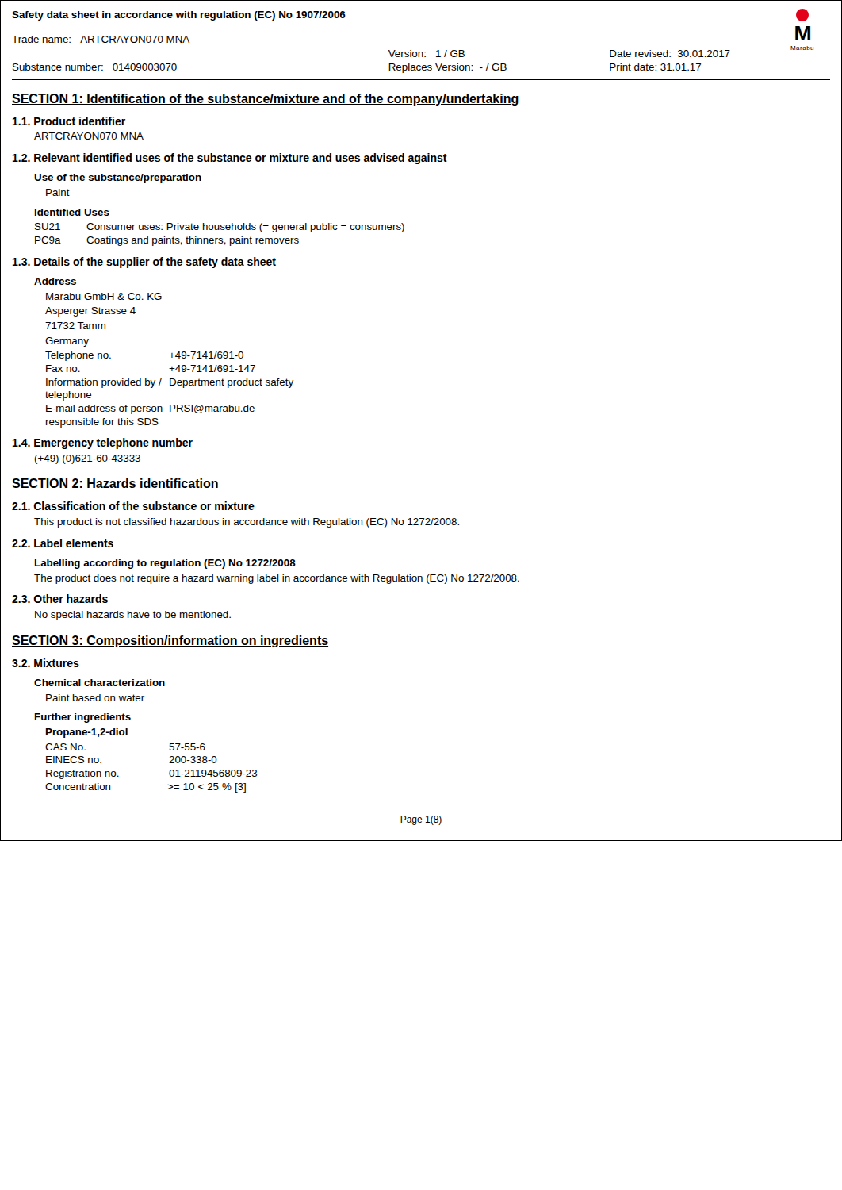M
Marabu
Safety data sheet in accordance with regulation (EC) No 1907/2006
Trade name: ARTCRAYON070 MNA
| | Version: 1 / GB | Date revised: 30.01.2017 |
| Substance number: 01409003070 | Replaces Version: - / GB | Print date: 31.01.17 |
SECTION 1: Identification of the substance/mixture and of the company/undertaking
1.1. Product identifier
ARTCRAYON070 MNA
1.2. Relevant identified uses of the substance or mixture and uses advised against
Use of the substance/preparation
Paint
Identified Uses
| SU21 | Consumer uses: Private households (= general public = consumers) |
| PC9a | Coatings and paints, thinners, paint removers |
1.3. Details of the supplier of the safety data sheet
Address
Marabu GmbH & Co. KG
Asperger Strasse 4
71732 Tamm
Germany
| Telephone no. | +49-7141/691-0 |
| Fax no. | +49-7141/691-147 |
| Information provided by / telephone | Department product safety |
| E-mail address of person responsible for this SDS | PRSI@marabu.de |
1.4. Emergency telephone number
(+49) (0)621-60-43333
SECTION 2: Hazards identification
2.1. Classification of the substance or mixture
This product is not classified hazardous in accordance with Regulation (EC) No 1272/2008.
2.2. Label elements
Labelling according to regulation (EC) No 1272/2008
The product does not require a hazard warning label in accordance with Regulation (EC) No 1272/2008.
2.3. Other hazards
No special hazards have to be mentioned.
SECTION 3: Composition/information on ingredients
3.2. Mixtures
Chemical characterization
Paint based on water
Further ingredients
Propane-1,2-diol
| CAS No. | 57-55-6 |
| EINECS no. | 200-338-0 |
| Registration no. | 01-2119456809-23 |
| Concentration | >= | 10 | < | 25 | % | [3] |
Page 1(8)